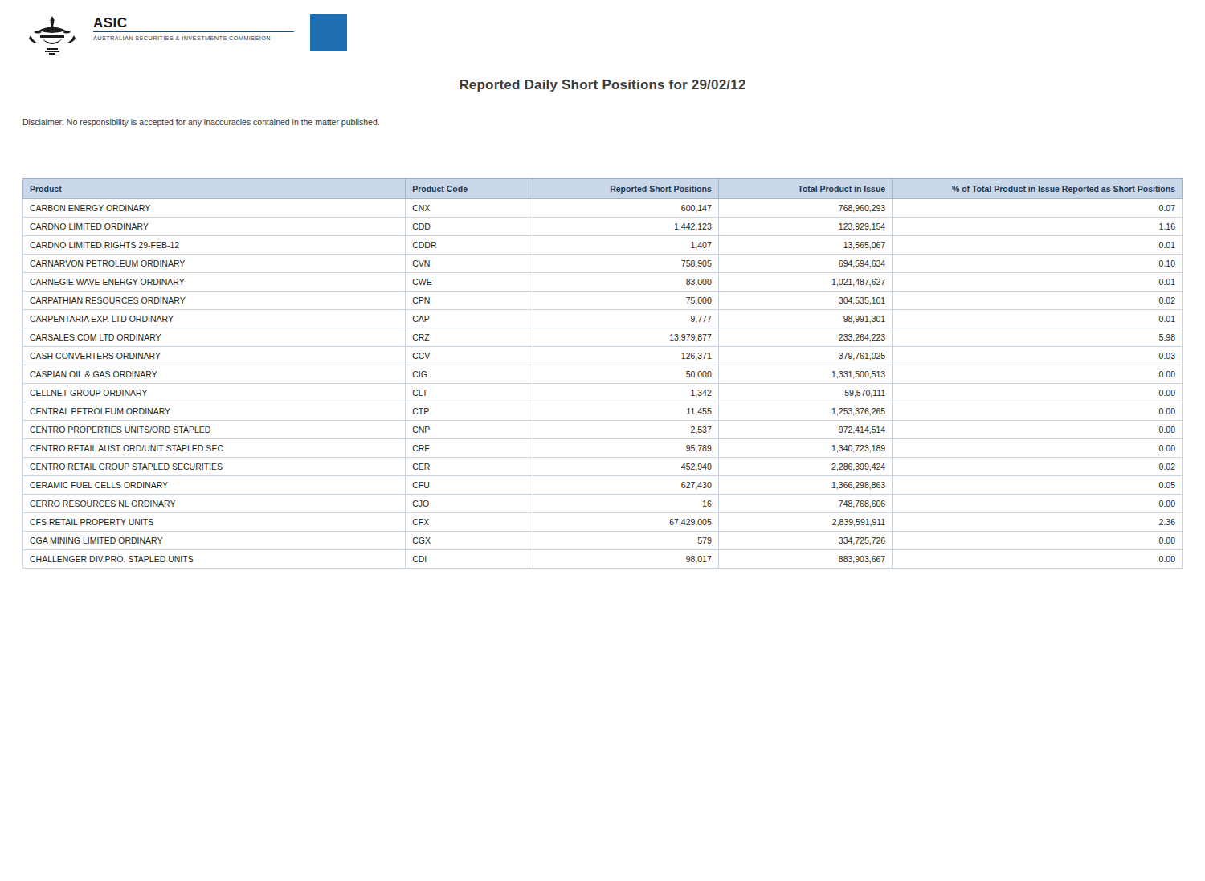ASIC
Australian Securities & Investments Commission
Reported Daily Short Positions for 29/02/12
Disclaimer: No responsibility is accepted for any inaccuracies contained in the matter published.
| Product | Product Code | Reported Short Positions | Total Product in Issue | % of Total Product in Issue Reported as Short Positions |
| --- | --- | --- | --- | --- |
| CARBON ENERGY ORDINARY | CNX | 600,147 | 768,960,293 | 0.07 |
| CARDNO LIMITED ORDINARY | CDD | 1,442,123 | 123,929,154 | 1.16 |
| CARDNO LIMITED RIGHTS 29-FEB-12 | CDDR | 1,407 | 13,565,067 | 0.01 |
| CARNARVON PETROLEUM ORDINARY | CVN | 758,905 | 694,594,634 | 0.10 |
| CARNEGIE WAVE ENERGY ORDINARY | CWE | 83,000 | 1,021,487,627 | 0.01 |
| CARPATHIAN RESOURCES ORDINARY | CPN | 75,000 | 304,535,101 | 0.02 |
| CARPENTARIA EXP. LTD ORDINARY | CAP | 9,777 | 98,991,301 | 0.01 |
| CARSALES.COM LTD ORDINARY | CRZ | 13,979,877 | 233,264,223 | 5.98 |
| CASH CONVERTERS ORDINARY | CCV | 126,371 | 379,761,025 | 0.03 |
| CASPIAN OIL & GAS ORDINARY | CIG | 50,000 | 1,331,500,513 | 0.00 |
| CELLNET GROUP ORDINARY | CLT | 1,342 | 59,570,111 | 0.00 |
| CENTRAL PETROLEUM ORDINARY | CTP | 11,455 | 1,253,376,265 | 0.00 |
| CENTRO PROPERTIES UNITS/ORD STAPLED | CNP | 2,537 | 972,414,514 | 0.00 |
| CENTRO RETAIL AUST ORD/UNIT STAPLED SEC | CRF | 95,789 | 1,340,723,189 | 0.00 |
| CENTRO RETAIL GROUP STAPLED SECURITIES | CER | 452,940 | 2,286,399,424 | 0.02 |
| CERAMIC FUEL CELLS ORDINARY | CFU | 627,430 | 1,366,298,863 | 0.05 |
| CERRO RESOURCES NL ORDINARY | CJO | 16 | 748,768,606 | 0.00 |
| CFS RETAIL PROPERTY UNITS | CFX | 67,429,005 | 2,839,591,911 | 2.36 |
| CGA MINING LIMITED ORDINARY | CGX | 579 | 334,725,726 | 0.00 |
| CHALLENGER DIV.PRO. STAPLED UNITS | CDI | 98,017 | 883,903,667 | 0.00 |
06/03/2012 3:54:33 PM
6